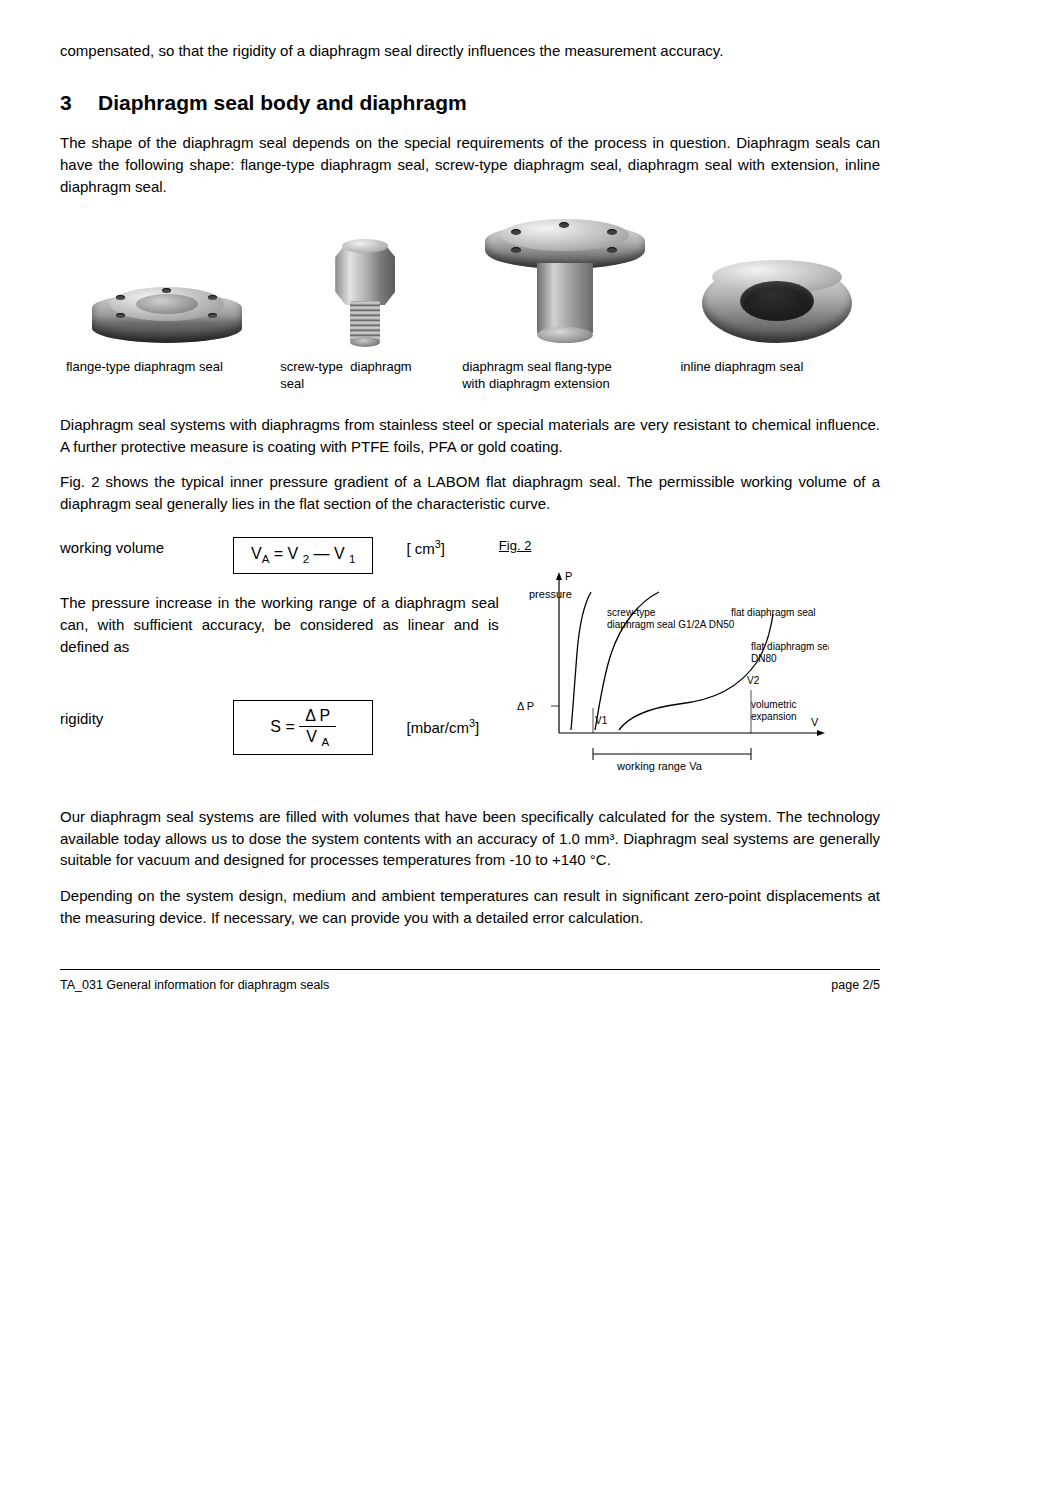compensated, so that the rigidity of a diaphragm seal directly influences the measurement accuracy.
3 Diaphragm seal body and diaphragm
The shape of the diaphragm seal depends on the special requirements of the process in question. Diaphragm seals can have the following shape: flange-type diaphragm seal, screw-type diaphragm seal, diaphragm seal with extension, inline diaphragm seal.
| flange-type diaphragm seal | screw-type diaphragm seal | diaphragm seal flang-type with diaphragm extension | inline diaphragm seal |
Diaphragm seal systems with diaphragms from stainless steel or special materials are very resistant to chemical influence. A further protective measure is coating with PTFE foils, PFA or gold coating.
Fig. 2 shows the typical inner pressure gradient of a LABOM flat diaphragm seal. The permissible working volume of a diaphragm seal generally lies in the flat section of the characteristic curve.
| working volume | V A = V 2 — V 1 | [ cm 3 ] | Fig. 2 P pressure V Δ P screw-type diaphragm seal G1/2A DN50 flat diaphragm seal flat diaphragm seal DN80 V1 V2 volumetric expansion working range Va |
| The pressure increase in the working range of a diaphragm seal can, with sufficient accuracy, be considered as linear and is defined as |
| rigidity | S = Δ P V A | [mbar/cm 3 ] |
Our diaphragm seal systems are filled with volumes that have been specifically calculated for the system. The technology available today allows us to dose the system contents with an accuracy of 1.0 mm³. Diaphragm seal systems are generally suitable for vacuum and designed for processes temperatures from -10 to +140 °C.
Depending on the system design, medium and ambient temperatures can result in significant zero-point displacements at the measuring device. If necessary, we can provide you with a detailed error calculation.
TA_031 General information for diaphragm seals page 2/5